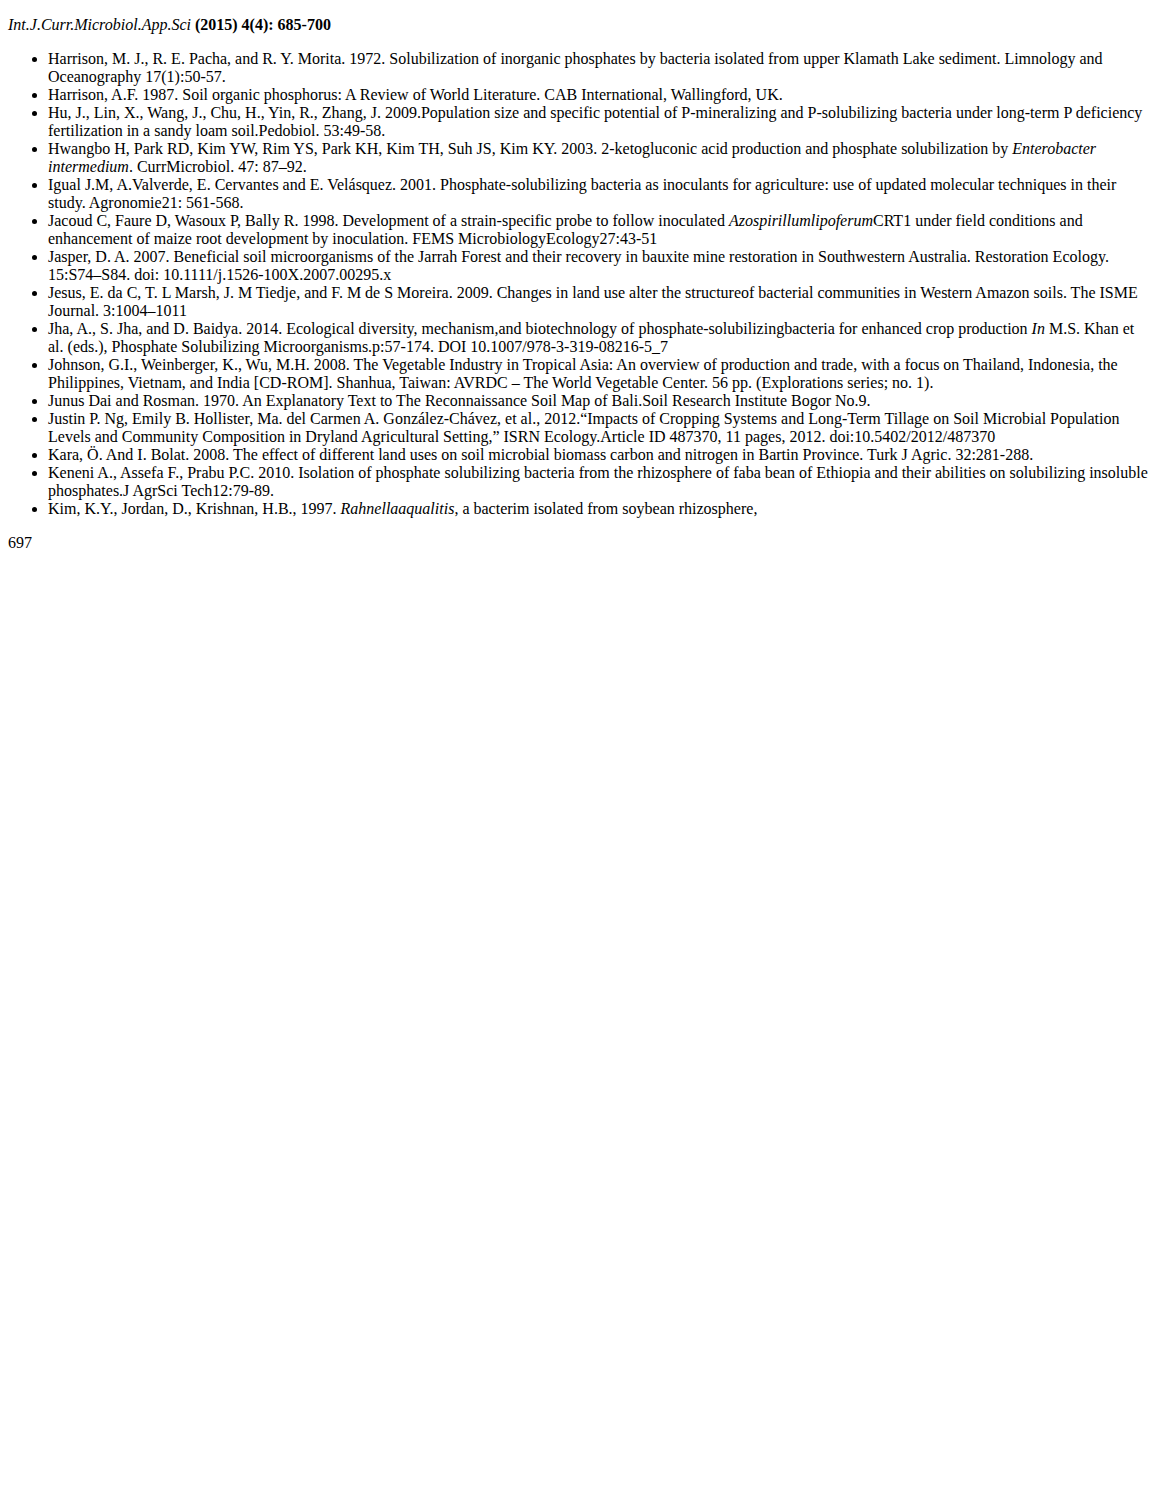Int.J.Curr.Microbiol.App.Sci (2015) 4(4): 685-700
Harrison, M. J., R. E. Pacha, and R. Y. Morita. 1972. Solubilization of inorganic phosphates by bacteria isolated from upper Klamath Lake sediment. Limnology and Oceanography 17(1):50-57.
Harrison, A.F. 1987. Soil organic phosphorus: A Review of World Literature. CAB International, Wallingford, UK.
Hu, J., Lin, X., Wang, J., Chu, H., Yin, R., Zhang, J. 2009.Population size and specific potential of P-mineralizing and P-solubilizing bacteria under long-term P deficiency fertilization in a sandy loam soil.Pedobiol. 53:49-58.
Hwangbo H, Park RD, Kim YW, Rim YS, Park KH, Kim TH, Suh JS, Kim KY. 2003. 2-ketogluconic acid production and phosphate solubilization by Enterobacter intermedium. CurrMicrobiol. 47: 87–92.
Igual J.M, A.Valverde, E. Cervantes and E. Velásquez. 2001. Phosphate-solubilizing bacteria as inoculants for agriculture: use of updated molecular techniques in their study. Agronomie21: 561-568.
Jacoud C, Faure D, Wasoux P, Bally R. 1998. Development of a strain-specific probe to follow inoculated Azospirillumlipoferum CRT1 under field conditions and enhancement of maize root development by inoculation. FEMS MicrobiologyEcology27:43-51
Jasper, D. A. 2007. Beneficial soil microorganisms of the Jarrah Forest and their recovery in bauxite mine restoration in Southwestern Australia. Restoration Ecology. 15:S74–S84. doi: 10.1111/j.1526-100X.2007.00295.x
Jesus, E. da C, T. L Marsh, J. M Tiedje, and F. M de S Moreira. 2009. Changes in land use alter the structureof bacterial communities in Western Amazon soils. The ISME Journal. 3:1004–1011
Jha, A., S. Jha, and D. Baidya. 2014. Ecological diversity, mechanism,and biotechnology of phosphate-solubilizingbacteria for enhanced crop production In M.S. Khan et al. (eds.), Phosphate Solubilizing Microorganisms.p:57-174. DOI 10.1007/978-3-319-08216-5_7
Johnson, G.I., Weinberger, K., Wu, M.H. 2008. The Vegetable Industry in Tropical Asia: An overview of production and trade, with a focus on Thailand, Indonesia, the Philippines, Vietnam, and India [CD-ROM]. Shanhua, Taiwan: AVRDC – The World Vegetable Center. 56 pp. (Explorations series; no. 1).
Junus Dai and Rosman. 1970. An Explanatory Text to The Reconnaissance Soil Map of Bali.Soil Research Institute Bogor No.9.
Justin P. Ng, Emily B. Hollister, Ma. del Carmen A. González-Chávez, et al., 2012.“Impacts of Cropping Systems and Long-Term Tillage on Soil Microbial Population Levels and Community Composition in Dryland Agricultural Setting,” ISRN Ecology.Article ID 487370, 11 pages, 2012. doi:10.5402/2012/487370
Kara, Ö. And I. Bolat. 2008. The effect of different land uses on soil microbial biomass carbon and nitrogen in Bartin Province. Turk J Agric. 32:281-288.
Keneni A., Assefa F., Prabu P.C. 2010. Isolation of phosphate solubilizing bacteria from the rhizosphere of faba bean of Ethiopia and their abilities on solubilizing insoluble phosphates.J AgrSci Tech12:79-89.
Kim, K.Y., Jordan, D., Krishnan, H.B., 1997. Rahnellaaqualitis, a bacterim isolated from soybean rhizosphere,
697